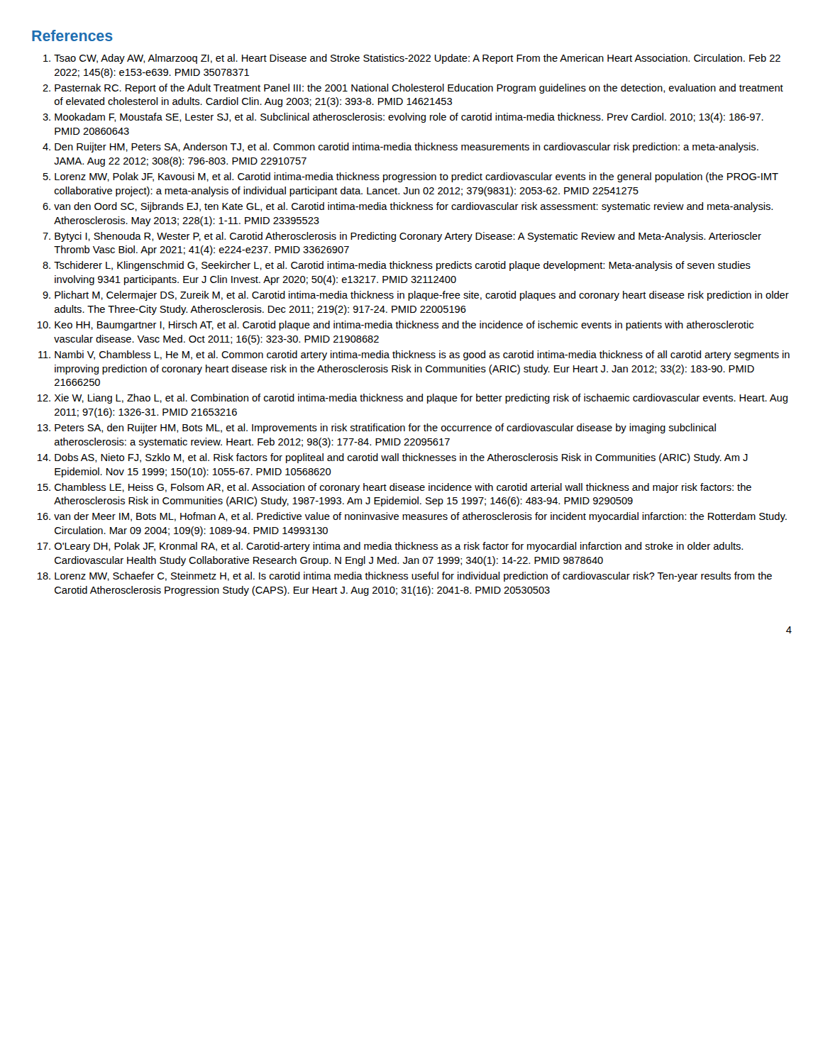References
Tsao CW, Aday AW, Almarzooq ZI, et al. Heart Disease and Stroke Statistics-2022 Update: A Report From the American Heart Association. Circulation. Feb 22 2022; 145(8): e153-e639. PMID 35078371
Pasternak RC. Report of the Adult Treatment Panel III: the 2001 National Cholesterol Education Program guidelines on the detection, evaluation and treatment of elevated cholesterol in adults. Cardiol Clin. Aug 2003; 21(3): 393-8. PMID 14621453
Mookadam F, Moustafa SE, Lester SJ, et al. Subclinical atherosclerosis: evolving role of carotid intima-media thickness. Prev Cardiol. 2010; 13(4): 186-97. PMID 20860643
Den Ruijter HM, Peters SA, Anderson TJ, et al. Common carotid intima-media thickness measurements in cardiovascular risk prediction: a meta-analysis. JAMA. Aug 22 2012; 308(8): 796-803. PMID 22910757
Lorenz MW, Polak JF, Kavousi M, et al. Carotid intima-media thickness progression to predict cardiovascular events in the general population (the PROG-IMT collaborative project): a meta-analysis of individual participant data. Lancet. Jun 02 2012; 379(9831): 2053-62. PMID 22541275
van den Oord SC, Sijbrands EJ, ten Kate GL, et al. Carotid intima-media thickness for cardiovascular risk assessment: systematic review and meta-analysis. Atherosclerosis. May 2013; 228(1): 1-11. PMID 23395523
Bytyci I, Shenouda R, Wester P, et al. Carotid Atherosclerosis in Predicting Coronary Artery Disease: A Systematic Review and Meta-Analysis. Arterioscler Thromb Vasc Biol. Apr 2021; 41(4): e224-e237. PMID 33626907
Tschiderer L, Klingenschmid G, Seekircher L, et al. Carotid intima-media thickness predicts carotid plaque development: Meta-analysis of seven studies involving 9341 participants. Eur J Clin Invest. Apr 2020; 50(4): e13217. PMID 32112400
Plichart M, Celermajer DS, Zureik M, et al. Carotid intima-media thickness in plaque-free site, carotid plaques and coronary heart disease risk prediction in older adults. The Three-City Study. Atherosclerosis. Dec 2011; 219(2): 917-24. PMID 22005196
Keo HH, Baumgartner I, Hirsch AT, et al. Carotid plaque and intima-media thickness and the incidence of ischemic events in patients with atherosclerotic vascular disease. Vasc Med. Oct 2011; 16(5): 323-30. PMID 21908682
Nambi V, Chambless L, He M, et al. Common carotid artery intima-media thickness is as good as carotid intima-media thickness of all carotid artery segments in improving prediction of coronary heart disease risk in the Atherosclerosis Risk in Communities (ARIC) study. Eur Heart J. Jan 2012; 33(2): 183-90. PMID 21666250
Xie W, Liang L, Zhao L, et al. Combination of carotid intima-media thickness and plaque for better predicting risk of ischaemic cardiovascular events. Heart. Aug 2011; 97(16): 1326-31. PMID 21653216
Peters SA, den Ruijter HM, Bots ML, et al. Improvements in risk stratification for the occurrence of cardiovascular disease by imaging subclinical atherosclerosis: a systematic review. Heart. Feb 2012; 98(3): 177-84. PMID 22095617
Dobs AS, Nieto FJ, Szklo M, et al. Risk factors for popliteal and carotid wall thicknesses in the Atherosclerosis Risk in Communities (ARIC) Study. Am J Epidemiol. Nov 15 1999; 150(10): 1055-67. PMID 10568620
Chambless LE, Heiss G, Folsom AR, et al. Association of coronary heart disease incidence with carotid arterial wall thickness and major risk factors: the Atherosclerosis Risk in Communities (ARIC) Study, 1987-1993. Am J Epidemiol. Sep 15 1997; 146(6): 483-94. PMID 9290509
van der Meer IM, Bots ML, Hofman A, et al. Predictive value of noninvasive measures of atherosclerosis for incident myocardial infarction: the Rotterdam Study. Circulation. Mar 09 2004; 109(9): 1089-94. PMID 14993130
O'Leary DH, Polak JF, Kronmal RA, et al. Carotid-artery intima and media thickness as a risk factor for myocardial infarction and stroke in older adults. Cardiovascular Health Study Collaborative Research Group. N Engl J Med. Jan 07 1999; 340(1): 14-22. PMID 9878640
Lorenz MW, Schaefer C, Steinmetz H, et al. Is carotid intima media thickness useful for individual prediction of cardiovascular risk? Ten-year results from the Carotid Atherosclerosis Progression Study (CAPS). Eur Heart J. Aug 2010; 31(16): 2041-8. PMID 20530503
4